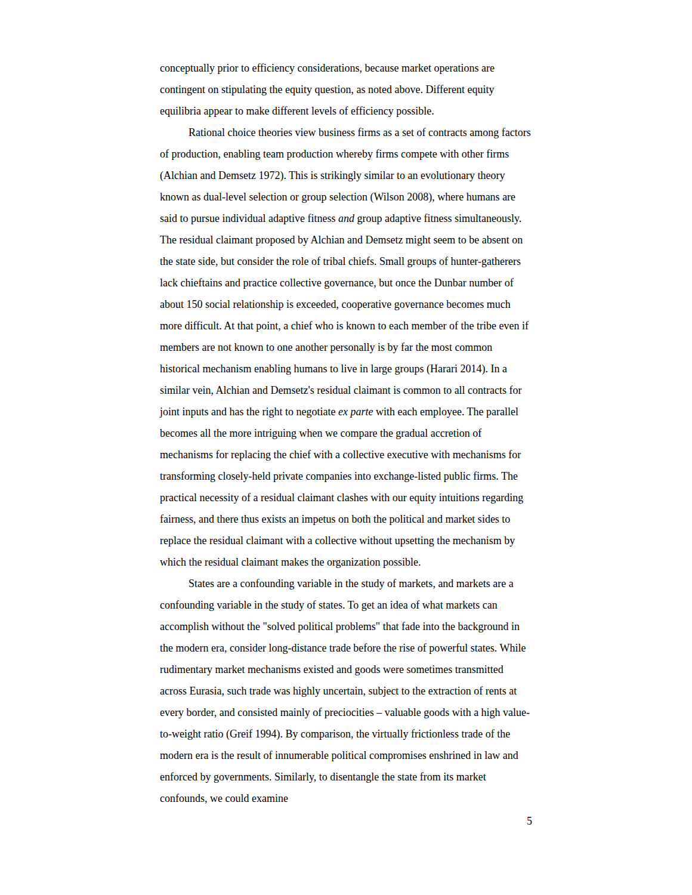conceptually prior to efficiency considerations, because market operations are contingent on stipulating the equity question, as noted above. Different equity equilibria appear to make different levels of efficiency possible.
Rational choice theories view business firms as a set of contracts among factors of production, enabling team production whereby firms compete with other firms (Alchian and Demsetz 1972). This is strikingly similar to an evolutionary theory known as dual-level selection or group selection (Wilson 2008), where humans are said to pursue individual adaptive fitness and group adaptive fitness simultaneously. The residual claimant proposed by Alchian and Demsetz might seem to be absent on the state side, but consider the role of tribal chiefs. Small groups of hunter-gatherers lack chieftains and practice collective governance, but once the Dunbar number of about 150 social relationship is exceeded, cooperative governance becomes much more difficult. At that point, a chief who is known to each member of the tribe even if members are not known to one another personally is by far the most common historical mechanism enabling humans to live in large groups (Harari 2014). In a similar vein, Alchian and Demsetz's residual claimant is common to all contracts for joint inputs and has the right to negotiate ex parte with each employee. The parallel becomes all the more intriguing when we compare the gradual accretion of mechanisms for replacing the chief with a collective executive with mechanisms for transforming closely-held private companies into exchange-listed public firms. The practical necessity of a residual claimant clashes with our equity intuitions regarding fairness, and there thus exists an impetus on both the political and market sides to replace the residual claimant with a collective without upsetting the mechanism by which the residual claimant makes the organization possible.
States are a confounding variable in the study of markets, and markets are a confounding variable in the study of states. To get an idea of what markets can accomplish without the "solved political problems" that fade into the background in the modern era, consider long-distance trade before the rise of powerful states. While rudimentary market mechanisms existed and goods were sometimes transmitted across Eurasia, such trade was highly uncertain, subject to the extraction of rents at every border, and consisted mainly of preciocities – valuable goods with a high value-to-weight ratio (Greif 1994). By comparison, the virtually frictionless trade of the modern era is the result of innumerable political compromises enshrined in law and enforced by governments. Similarly, to disentangle the state from its market confounds, we could examine
5